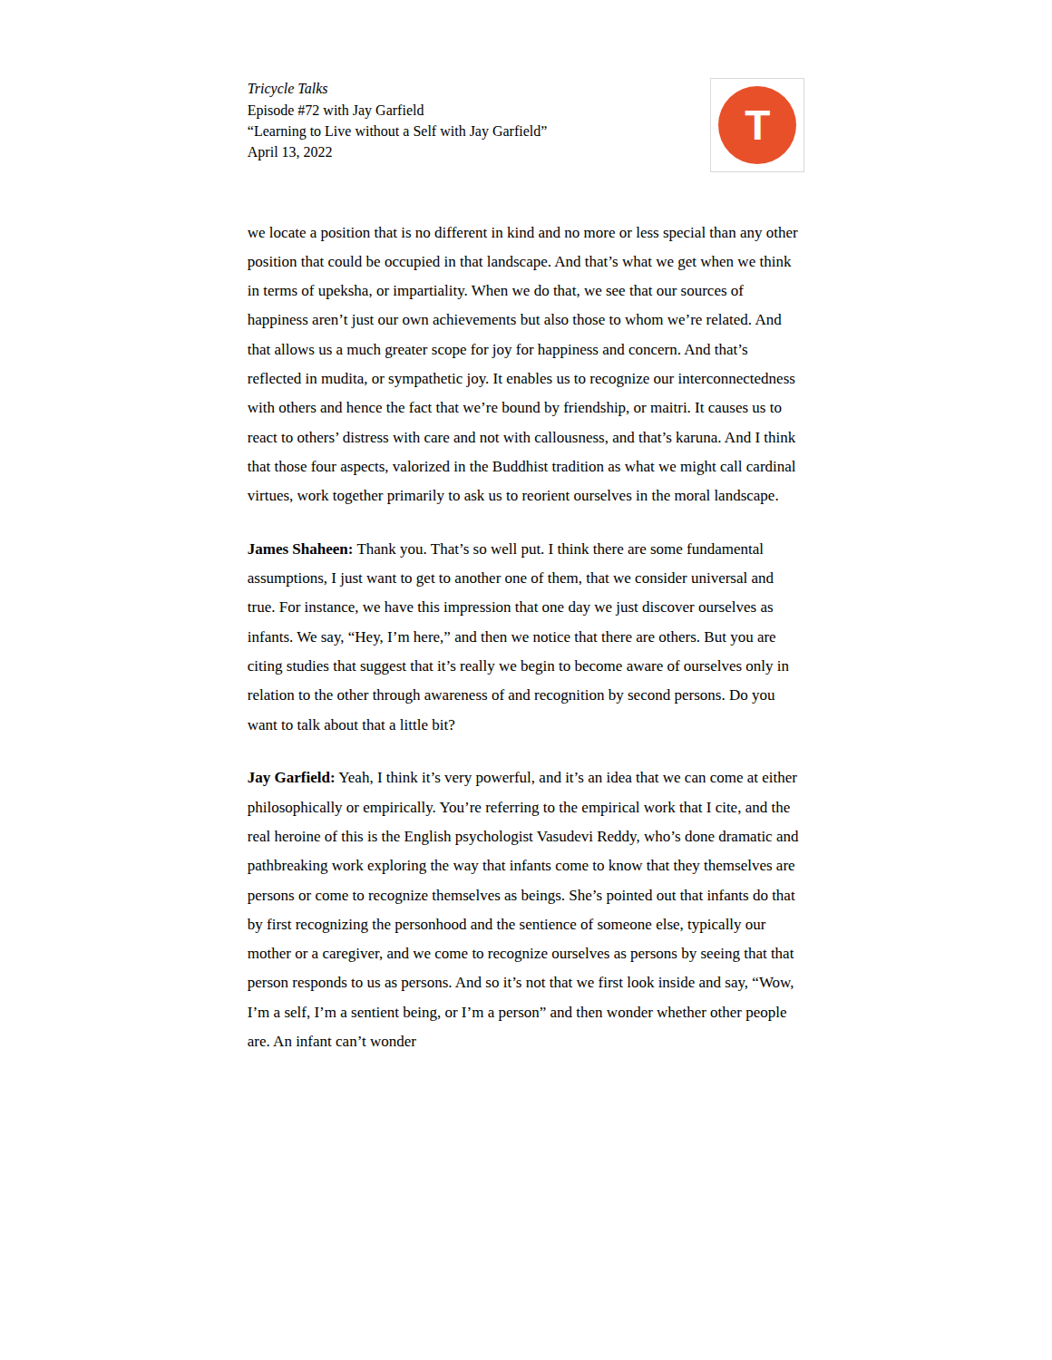Tricycle Talks
Episode #72 with Jay Garfield
“Learning to Live without a Self with Jay Garfield”
April 13, 2022
T
we locate a position that is no different in kind and no more or less special than any other position that could be occupied in that landscape. And that’s what we get when we think in terms of upeksha, or impartiality. When we do that, we see that our sources of happiness aren’t just our own achievements but also those to whom we’re related. And that allows us a much greater scope for joy for happiness and concern. And that’s reflected in mudita, or sympathetic joy. It enables us to recognize our interconnectedness with others and hence the fact that we’re bound by friendship, or maitri. It causes us to react to others’ distress with care and not with callousness, and that’s karuna. And I think that those four aspects, valorized in the Buddhist tradition as what we might call cardinal virtues, work together primarily to ask us to reorient ourselves in the moral landscape.
James Shaheen: Thank you. That’s so well put. I think there are some fundamental assumptions, I just want to get to another one of them, that we consider universal and true. For instance, we have this impression that one day we just discover ourselves as infants. We say, “Hey, I’m here,” and then we notice that there are others. But you are citing studies that suggest that it’s really we begin to become aware of ourselves only in relation to the other through awareness of and recognition by second persons. Do you want to talk about that a little bit?
Jay Garfield: Yeah, I think it’s very powerful, and it’s an idea that we can come at either philosophically or empirically. You’re referring to the empirical work that I cite, and the real heroine of this is the English psychologist Vasudevi Reddy, who’s done dramatic and pathbreaking work exploring the way that infants come to know that they themselves are persons or come to recognize themselves as beings. She’s pointed out that infants do that by first recognizing the personhood and the sentience of someone else, typically our mother or a caregiver, and we come to recognize ourselves as persons by seeing that that person responds to us as persons. And so it’s not that we first look inside and say, “Wow, I’m a self, I’m a sentient being, or I’m a person” and then wonder whether other people are. An infant can’t wonder